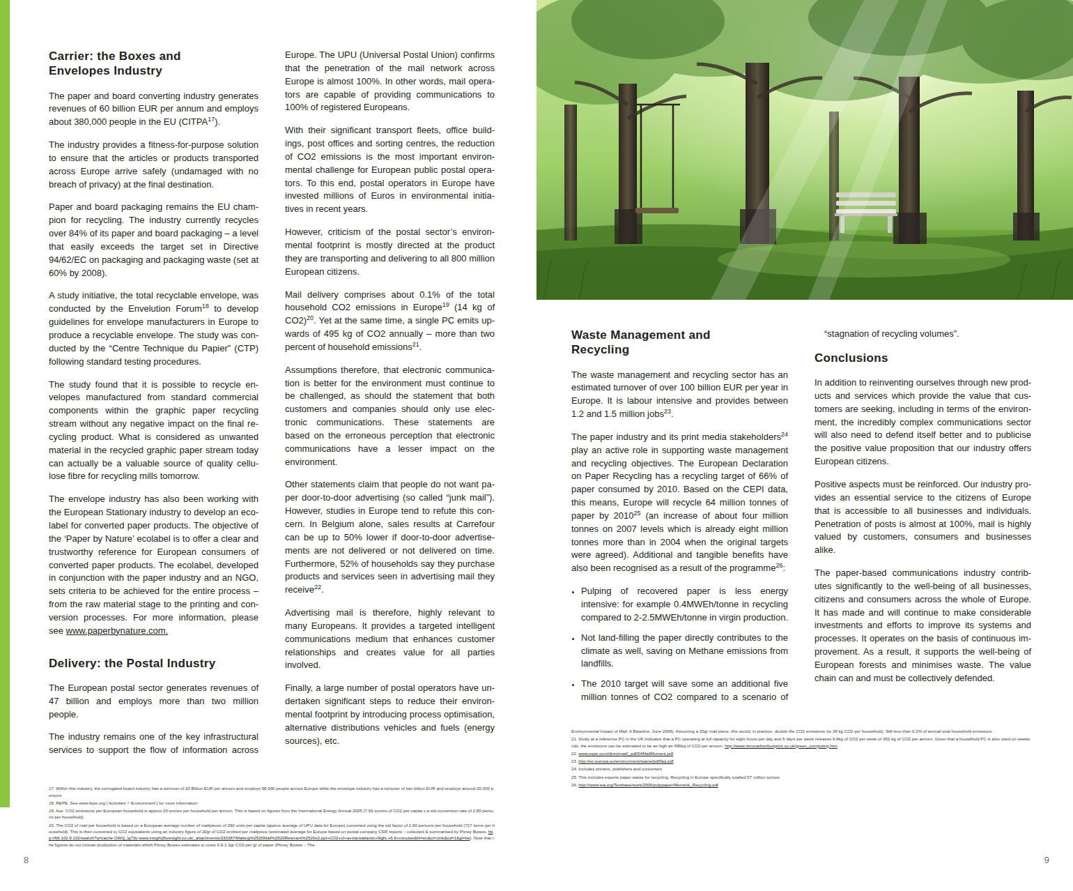Carrier: the Boxes and
Envelopes Industry
The paper and board converting industry generates revenues of 60 billion EUR per annum and employs about 380,000 people in the EU (CITPA17).
The industry provides a fitness-for-purpose solution to ensure that the articles or products transported across Europe arrive safely (undamaged with no breach of privacy) at the final destination.
Paper and board packaging remains the EU champion for recycling. The industry currently recycles over 84% of its paper and board packaging – a level that easily exceeds the target set in Directive 94/62/EC on packaging and packaging waste (set at 60% by 2008).
A study initiative, the total recyclable envelope, was conducted by the Envelution Forum18 to develop guidelines for envelope manufacturers in Europe to produce a recyclable envelope. The study was conducted by the “Centre Technique du Papier” (CTP) following standard testing procedures.
The study found that it is possible to recycle envelopes manufactured from standard commercial components within the graphic paper recycling stream without any negative impact on the final recycling product. What is considered as unwanted material in the recycled graphic paper stream today can actually be a valuable source of quality cellulose fibre for recycling mills tomorrow.
The envelope industry has also been working with the European Stationary industry to develop an ecolabel for converted paper products. The objective of the ‘Paper by Nature’ ecolabel is to offer a clear and trustworthy reference for European consumers of converted paper products. The ecolabel, developed in conjunction with the paper industry and an NGO, sets criteria to be achieved for the entire process – from the raw material stage to the printing and conversion processes. For more information, please see www.paperbynature.com.
Delivery: the Postal Industry
The European postal sector generates revenues of 47 billion and employs more than two million people.
The industry remains one of the key infrastructural services to support the flow of information across Europe. The UPU (Universal Postal Union) confirms that the penetration of the mail network across Europe is almost 100%. In other words, mail operators are capable of providing communications to 100% of registered Europeans.
With their significant transport fleets, office buildings, post offices and sorting centres, the reduction of CO2 emissions is the most important environmental challenge for European public postal operators. To this end, postal operators in Europe have invested millions of Euros in environmental initiatives in recent years.
However, criticism of the postal sector’s environmental footprint is mostly directed at the product they are transporting and delivering to all 800 million European citizens.
Mail delivery comprises about 0.1% of the total household CO2 emissions in Europe19 (14 kg of CO2)20. Yet at the same time, a single PC emits upwards of 495 kg of CO2 annually – more than two percent of household emissions21.
Assumptions therefore, that electronic communication is better for the environment must continue to be challenged, as should the statement that both customers and companies should only use electronic communications. These statements are based on the erroneous perception that electronic communications have a lesser impact on the environment.
Other statements claim that people do not want paper door-to-door advertising (so called “junk mail”). However, studies in Europe tend to refute this concern. In Belgium alone, sales results at Carrefour can be up to 50% lower if door-to-door advertisements are not delivered or not delivered on time. Furthermore, 52% of households say they purchase products and services seen in advertising mail they receive22.
Advertising mail is therefore, highly relevant to many Europeans. It provides a targeted intelligent communications medium that enhances customer relationships and creates value for all parties involved.
Finally, a large number of postal operators have undertaken significant steps to reduce their environmental footprint by introducing process optimisation, alternative distributions vehicles and fuels (energy sources), etc.
17. Within this industry, the corrugated board industry has a turnover of 20 Billion EUR per annum and employs 98,000 people across Europe while the envelope industry has a turnover of two billion EUR and employs around 20,000 persons
18. REPE. See www.fepe.org (‘Activities’ / ‘Environment’) for more information
19. Ave. CO2 emissions per European household is approx 20 tonnes per household per annum. This is based on figures from the International Energy Annual 2005 (7.93 tonnes of CO2 per capita x a std conversion rate of 2.80 persons per household).
20. The CO2 of mail per household is based on a European average number of mailpieces of 260 units per capita (approx average of UPU data for Europe) converted using the std factor of 2.80 persons per household (727 items per household). This is then converted to CO2 equivalents using an industry figure of 20gr of CO2 emitted per mailpiece (estimated average for Europe based on postal company CSR reports – collected & summarised by Pitney Bowes. http://66.102.9.132/search?q=cache:OWQ_lg73o:www.insight2foresight.co.uk/_attachments/333387/Making%2520Mail%2520Relevant%2520v2.ppt+CO2+of+a+transatlantic+flight,+6.6+minutes&hl=en&ct=clnk&cd=1&gl=be). Note that the figures do not include production of materials which Pitney Bowes estimates to costs 0.9-1.3gr CO2 per gr of paper (Pitney Bowes – The
8
Waste Management and
Recycling
The waste management and recycling sector has an estimated turnover of over 100 billion EUR per year in Europe. It is labour intensive and provides between 1.2 and 1.5 million jobs23.
The paper industry and its print media stakeholders24 play an active role in supporting waste management and recycling objectives. The European Declaration on Paper Recycling has a recycling target of 66% of paper consumed by 2010. Based on the CEPI data, this means, Europe will recycle 64 million tonnes of paper by 201025 (an increase of about four million tonnes on 2007 levels which is already eight million tonnes more than in 2004 when the original targets were agreed). Additional and tangible benefits have also been recognised as a result of the programme26:
Pulping of recovered paper is less energy intensive: for example 0.4MWEh/tonne in recycling compared to 2-2.5MWEh/tonne in virgin production.
Not land-filling the paper directly contributes to the climate as well, saving on Methane emissions from landfills.
The 2010 target will save some an additional five million tonnes of CO2 compared to a scenario of “stagnation of recycling volumes”.
Conclusions
In addition to reinventing ourselves through new products and services which provide the value that customers are seeking, including in terms of the environment, the incredibly complex communications sector will also need to defend itself better and to publicise the positive value proposition that our industry offers European citizens.
Positive aspects must be reinforced. Our industry provides an essential service to the citizens of Europe that is accessible to all businesses and individuals. Penetration of posts is almost at 100%, mail is highly valued by customers, consumers and businesses alike.
The paper-based communications industry contributes significantly to the well-being of all businesses, citizens and consumers across the whole of Europe. It has made and will continue to make considerable investments and efforts to improve its systems and processes. It operates on the basis of continuous improvement. As a result, it supports the well-being of European forests and minimises waste. The value chain can and must be collectively defended.
Environmental Impact of Mail: A Baseline, June 2008). Assuming a 20gr mail piece, this would, in practice, double the CO2 emissions (to 28 kg CO2 per household). Still less than 0.2% of annual total household emissions.
21. Study at a reference PC in the UK indicates that a PC operating at full capacity for eight hours per day and 5 days per week releases 6.8kg of CO2 per week or 352 kg of CO2 per annum. Given that a household PC is also used on weekends, the emissions can be estimated to be as high as 495kg of CO2 per annum. http://www.zerocarbonfootprint.co.uk/green_computing.htm
22. www.usps.com/directmail/_pdf/04MailMoment.pdf
23. http://ec.europa.eu/environment/waste/pdf/faq.pdf
24. Includes printers, publishers and converters
25. This includes exports paper waste for recycling. Recycling in Europe specifically totalled 57 million tonnes
26. http://www.iea.org/Textbase/work/2006/pulppaper/Mensink_Recycling.pdf
9